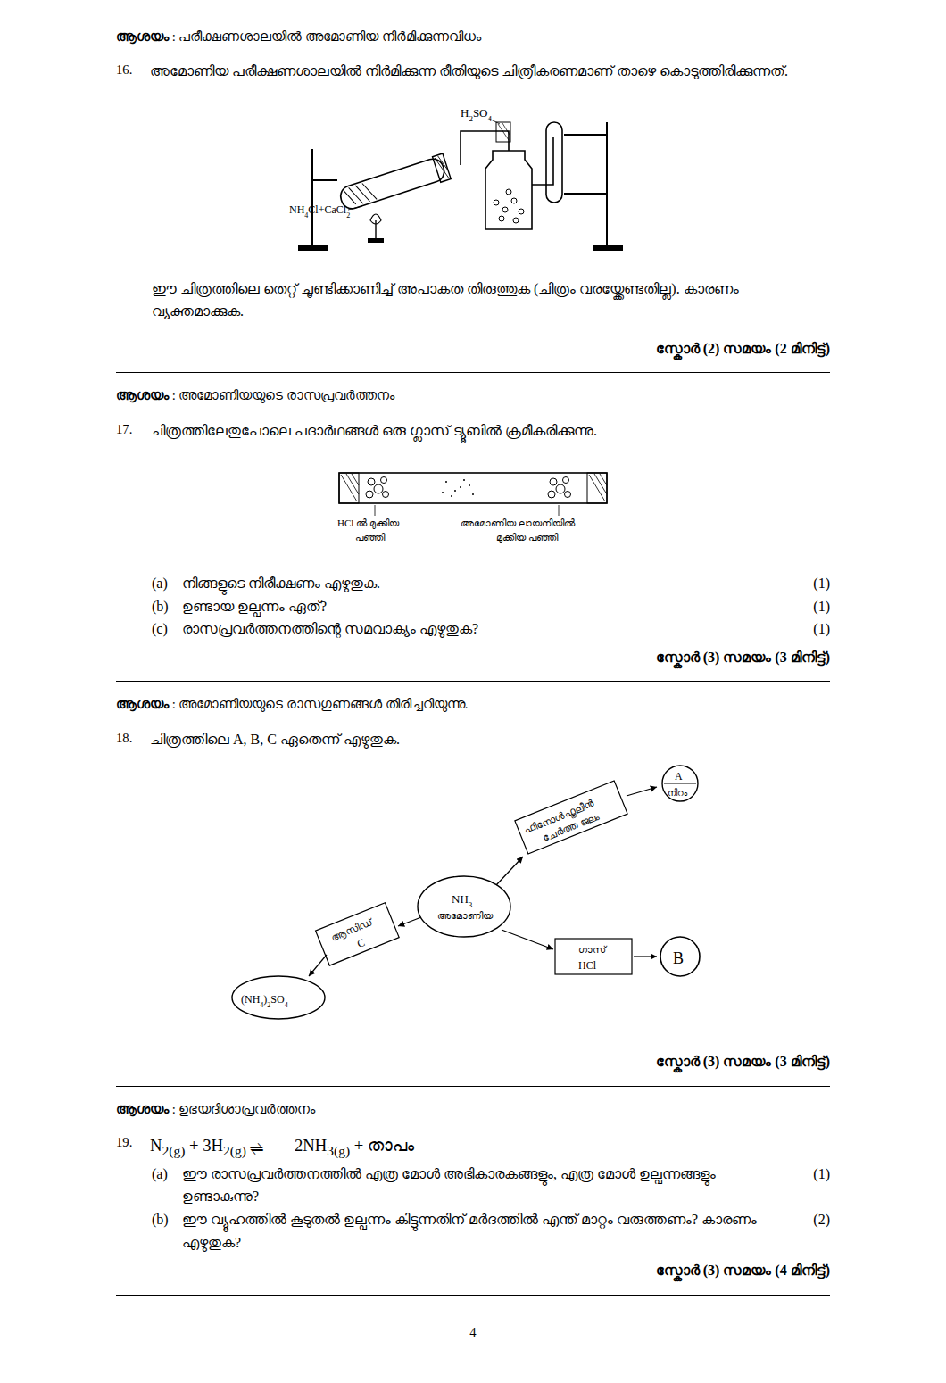ആശയം : പരീക്ഷണശാലയിൽ അമോണിയ നിർമിക്കുന്നവിധം
16.
അമോണിയ പരീക്ഷണശാലയിൽ നിർമിക്കുന്ന രീതിയുടെ ചിത്രീകരണമാണ് താഴെ കൊടുത്തിരിക്കുന്നത്.
H2SO4 NH4Cl+CaCl2
ഈ ചിത്രത്തിലെ തെറ്റ് ചൂണ്ടിക്കാണിച്ച് അപാകത തിരുത്തുക (ചിത്രം വരയ്ക്കേണ്ടതില്ല). കാരണം വ്യക്തമാക്കുക.
സ്കോർ (2) സമയം (2 മിനിട്ട്)
ആശയം : അമോണിയയുടെ രാസപ്രവർത്തനം
17.
ചിത്രത്തിലേതുപോലെ പദാർഥങ്ങൾ ഒരു ഗ്ലാസ് ട്യൂബിൽ ക്രമീകരിക്കുന്നു.
HCl ൽ മുക്കിയ പഞ്ഞി അമോണിയ ലായനിയിൽ മുക്കിയ പഞ്ഞി
(a)
നിങ്ങളുടെ നിരീക്ഷണം എഴുതുക.
(1)
(b)
ഉണ്ടായ ഉല്പന്നം ഏത്?
(1)
(c)
രാസപ്രവർത്തനത്തിന്റെ സമവാക്യം എഴുതുക?
(1)
സ്കോർ (3) സമയം (3 മിനിട്ട്)
ആശയം : അമോണിയയുടെ രാസഗുണങ്ങൾ തിരിച്ചറിയുന്നു.
18.
ചിത്രത്തിലെ A, B, C ഏതെന്ന് എഴുതുക.
NH3 അമോണിയ ഫിനോൾഫ്തലീൻ ചേർത്ത ജലം A നിറം ഗാസ് HCl B ആസിഡ് C (NH4)2SO4
സ്കോർ (3) സമയം (3 മിനിട്ട്)
ആശയം : ഉഭയദിശാപ്രവർത്തനം
19.
N2(g) + 3H2(g) ⇌ 2NH3(g) + താപം
(a)
ഈ രാസപ്രവർത്തനത്തിൽ എത്ര മോൾ അഭികാരകങ്ങളും, എത്ര മോൾ ഉല്പന്നങ്ങളും ഉണ്ടാകുന്നു?
(1)
(b)
ഈ വ്യൂഹത്തിൽ കൂടുതൽ ഉല്പന്നം കിട്ടുന്നതിന് മർദത്തിൽ എന്ത് മാറ്റം വരുത്തണം? കാരണം എഴുതുക?
(2)
സ്കോർ (3) സമയം (4 മിനിട്ട്)
4